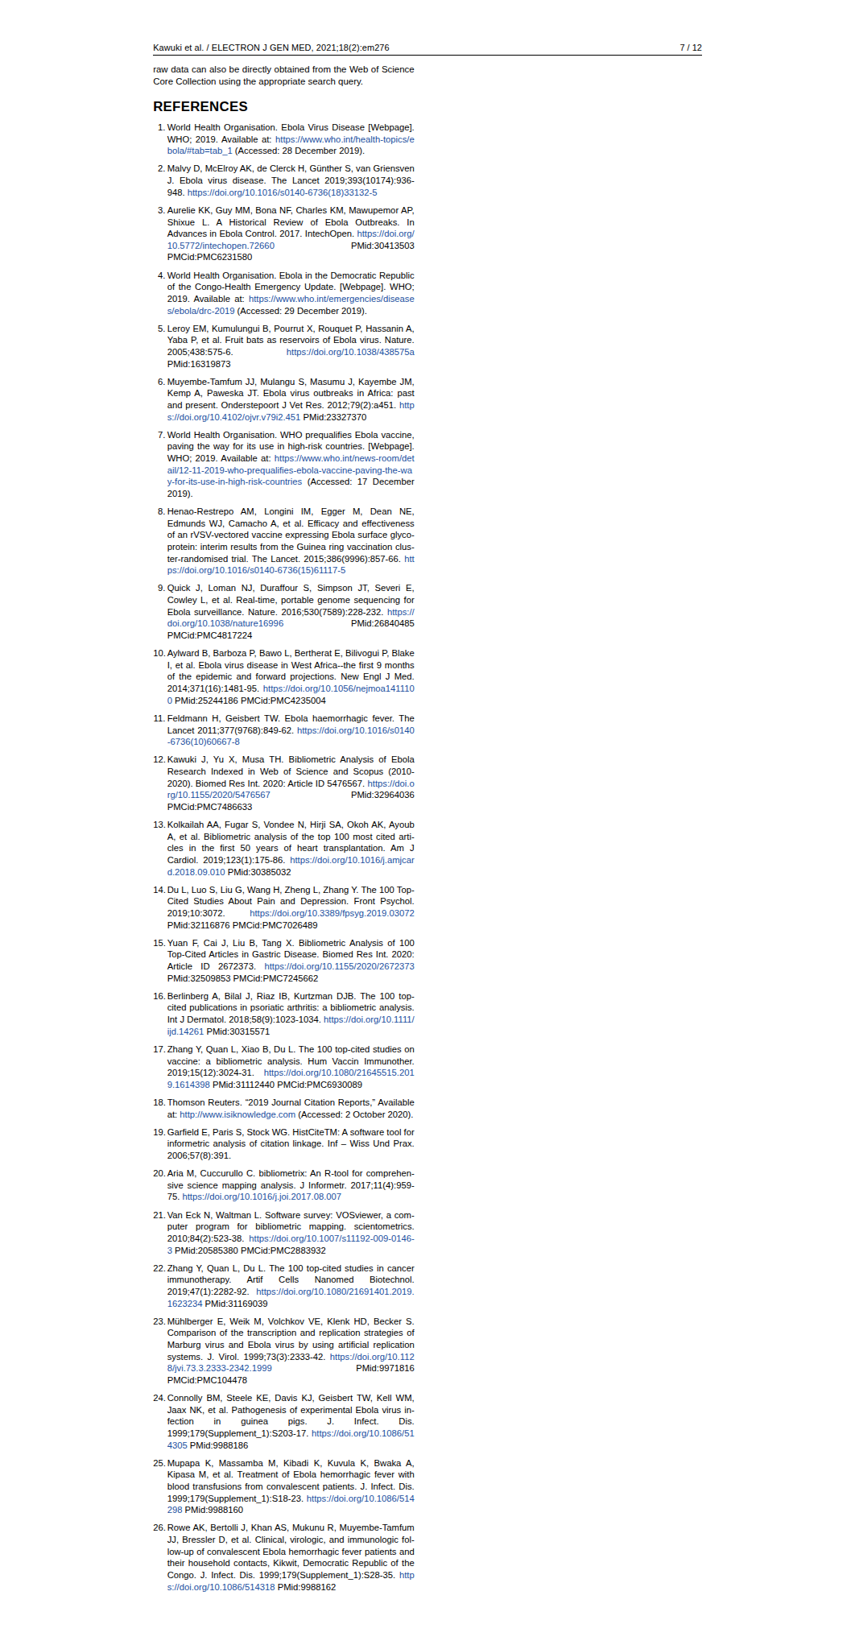Kawuki et al. / ELECTRON J GEN MED, 2021;18(2):em276
7 / 12
raw data can also be directly obtained from the Web of Science Core Collection using the appropriate search query.
REFERENCES
1. World Health Organisation. Ebola Virus Disease [Webpage]. WHO; 2019. Available at: https://www.who.int/health-topics/ebola/#tab=tab_1 (Accessed: 28 December 2019).
2. Malvy D, McElroy AK, de Clerck H, Günther S, van Griensven J. Ebola virus disease. The Lancet 2019;393(10174):936-948. https://doi.org/10.1016/s0140-6736(18)33132-5
3. Aurelie KK, Guy MM, Bona NF, Charles KM, Mawupemor AP, Shixue L. A Historical Review of Ebola Outbreaks. In Advances in Ebola Control. 2017. IntechOpen. https://doi.org/10.5772/intechopen.72660 PMid:30413503 PMCid:PMC6231580
4. World Health Organisation. Ebola in the Democratic Republic of the Congo-Health Emergency Update. [Webpage]. WHO; 2019. Available at: https://www.who.int/emergencies/diseases/ebola/drc-2019 (Accessed: 29 December 2019).
5. Leroy EM, Kumulungui B, Pourrut X, Rouquet P, Hassanin A, Yaba P, et al. Fruit bats as reservoirs of Ebola virus. Nature. 2005;438:575-6. https://doi.org/10.1038/438575a PMid:16319873
6. Muyembe-Tamfum JJ, Mulangu S, Masumu J, Kayembe JM, Kemp A, Paweska JT. Ebola virus outbreaks in Africa: past and present. Onderstepoort J Vet Res. 2012;79(2):a451. https://doi.org/10.4102/ojvr.v79i2.451 PMid:23327370
7. World Health Organisation. WHO prequalifies Ebola vaccine, paving the way for its use in high-risk countries. [Webpage]. WHO; 2019. Available at: https://www.who.int/news-room/detail/12-11-2019-who-prequalifies-ebola-vaccine-paving-the-way-for-its-use-in-high-risk-countries (Accessed: 17 December 2019).
8. Henao-Restrepo AM, Longini IM, Egger M, Dean NE, Edmunds WJ, Camacho A, et al. Efficacy and effectiveness of an rVSV-vectored vaccine expressing Ebola surface glycoprotein: interim results from the Guinea ring vaccination cluster-randomised trial. The Lancet. 2015;386(9996):857-66. https://doi.org/10.1016/s0140-6736(15)61117-5
9. Quick J, Loman NJ, Duraffour S, Simpson JT, Severi E, Cowley L, et al. Real-time, portable genome sequencing for Ebola surveillance. Nature. 2016;530(7589):228-232. https://doi.org/10.1038/nature16996 PMid:26840485 PMCid:PMC4817224
10. Aylward B, Barboza P, Bawo L, Bertherat E, Bilivogui P, Blake I, et al. Ebola virus disease in West Africa--the first 9 months of the epidemic and forward projections. New Engl J Med. 2014;371(16):1481-95. https://doi.org/10.1056/nejmoa1411100 PMid:25244186 PMCid:PMC4235004
11. Feldmann H, Geisbert TW. Ebola haemorrhagic fever. The Lancet 2011;377(9768):849-62. https://doi.org/10.1016/s0140-6736(10)60667-8
12. Kawuki J, Yu X, Musa TH. Bibliometric Analysis of Ebola Research Indexed in Web of Science and Scopus (2010-2020). Biomed Res Int. 2020: Article ID 5476567. https://doi.org/10.1155/2020/5476567 PMid:32964036 PMCid:PMC7486633
13. Kolkailah AA, Fugar S, Vondee N, Hirji SA, Okoh AK, Ayoub A, et al. Bibliometric analysis of the top 100 most cited articles in the first 50 years of heart transplantation. Am J Cardiol. 2019;123(1):175-86. https://doi.org/10.1016/j.amjcard.2018.09.010 PMid:30385032
14. Du L, Luo S, Liu G, Wang H, Zheng L, Zhang Y. The 100 Top-Cited Studies About Pain and Depression. Front Psychol. 2019;10:3072. https://doi.org/10.3389/fpsyg.2019.03072 PMid:32116876 PMCid:PMC7026489
15. Yuan F, Cai J, Liu B, Tang X. Bibliometric Analysis of 100 Top-Cited Articles in Gastric Disease. Biomed Res Int. 2020: Article ID 2672373. https://doi.org/10.1155/2020/2672373 PMid:32509853 PMCid:PMC7245662
16. Berlinberg A, Bilal J, Riaz IB, Kurtzman DJB. The 100 top-cited publications in psoriatic arthritis: a bibliometric analysis. Int J Dermatol. 2018;58(9):1023-1034. https://doi.org/10.1111/ijd.14261 PMid:30315571
17. Zhang Y, Quan L, Xiao B, Du L. The 100 top-cited studies on vaccine: a bibliometric analysis. Hum Vaccin Immunother. 2019;15(12):3024-31. https://doi.org/10.1080/21645515.2019.1614398 PMid:31112440 PMCid:PMC6930089
18. Thomson Reuters. “2019 Journal Citation Reports,” Available at: http://www.isiknowledge.com (Accessed: 2 October 2020).
19. Garfield E, Paris S, Stock WG. HistCiteTM: A software tool for informetric analysis of citation linkage. Inf – Wiss Und Prax. 2006;57(8):391.
20. Aria M, Cuccurullo C. bibliometrix: An R-tool for comprehensive science mapping analysis. J Informetr. 2017;11(4):959-75. https://doi.org/10.1016/j.joi.2017.08.007
21. Van Eck N, Waltman L. Software survey: VOSviewer, a computer program for bibliometric mapping. scientometrics. 2010;84(2):523-38. https://doi.org/10.1007/s11192-009-0146-3 PMid:20585380 PMCid:PMC2883932
22. Zhang Y, Quan L, Du L. The 100 top-cited studies in cancer immunotherapy. Artif Cells Nanomed Biotechnol. 2019;47(1):2282-92. https://doi.org/10.1080/21691401.2019.1623234 PMid:31169039
23. Mühlberger E, Weik M, Volchkov VE, Klenk HD, Becker S. Comparison of the transcription and replication strategies of Marburg virus and Ebola virus by using artificial replication systems. J. Virol. 1999;73(3):2333-42. https://doi.org/10.1128/jvi.73.3.2333-2342.1999 PMid:9971816 PMCid:PMC104478
24. Connolly BM, Steele KE, Davis KJ, Geisbert TW, Kell WM, Jaax NK, et al. Pathogenesis of experimental Ebola virus infection in guinea pigs. J. Infect. Dis. 1999;179(Supplement_1):S203-17. https://doi.org/10.1086/514305 PMid:9988186
25. Mupapa K, Massamba M, Kibadi K, Kuvula K, Bwaka A, Kipasa M, et al. Treatment of Ebola hemorrhagic fever with blood transfusions from convalescent patients. J. Infect. Dis. 1999;179(Supplement_1):S18-23. https://doi.org/10.1086/514298 PMid:9988160
26. Rowe AK, Bertolli J, Khan AS, Mukunu R, Muyembe-Tamfum JJ, Bressler D, et al. Clinical, virologic, and immunologic follow-up of convalescent Ebola hemorrhagic fever patients and their household contacts, Kikwit, Democratic Republic of the Congo. J. Infect. Dis. 1999;179(Supplement_1):S28-35. https://doi.org/10.1086/514318 PMid:9988162